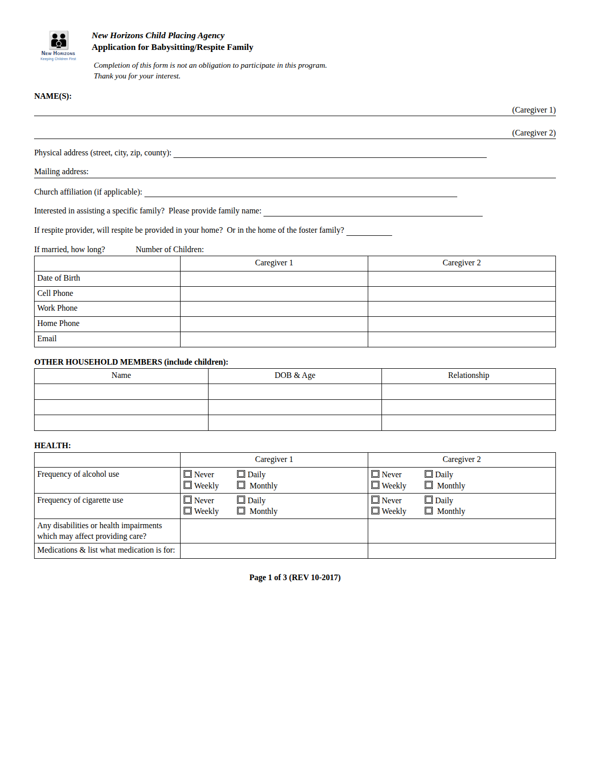👪
New Horizons
Keeping Children First
New Horizons Child Placing Agency
Application for Babysitting/Respite Family
Completion of this form is not an obligation to participate in this program.
Thank you for your interest.
NAME(S):
(Caregiver 1)
(Caregiver 2)
Physical address (street, city, zip, county):
Mailing address:
Church affiliation (if applicable):
Interested in assisting a specific family? Please provide family name:
If respite provider, will respite be provided in your home? Or in the home of the foster family?
If married, how long?
Number of Children:
| | Caregiver 1 | Caregiver 2 |
| --- | --- | --- |
| Date of Birth | | |
| Cell Phone | | |
| Work Phone | | |
| Home Phone | | |
| Email | | |
OTHER HOUSEHOLD MEMBERS (include children):
| Name | DOB & Age | Relationship |
| --- | --- | --- |
HEALTH:
| | Caregiver 1 | Caregiver 2 |
| --- | --- | --- |
| Frequency of alcohol use | Never Daily Weekly Monthly | Never Daily Weekly Monthly |
| Frequency of cigarette use | Never Daily Weekly Monthly | Never Daily Weekly Monthly |
| Any disabilities or health impairments which may affect providing care? | | |
| Medications & list what medication is for: | | |
Page 1 of 3 (REV 10-2017)